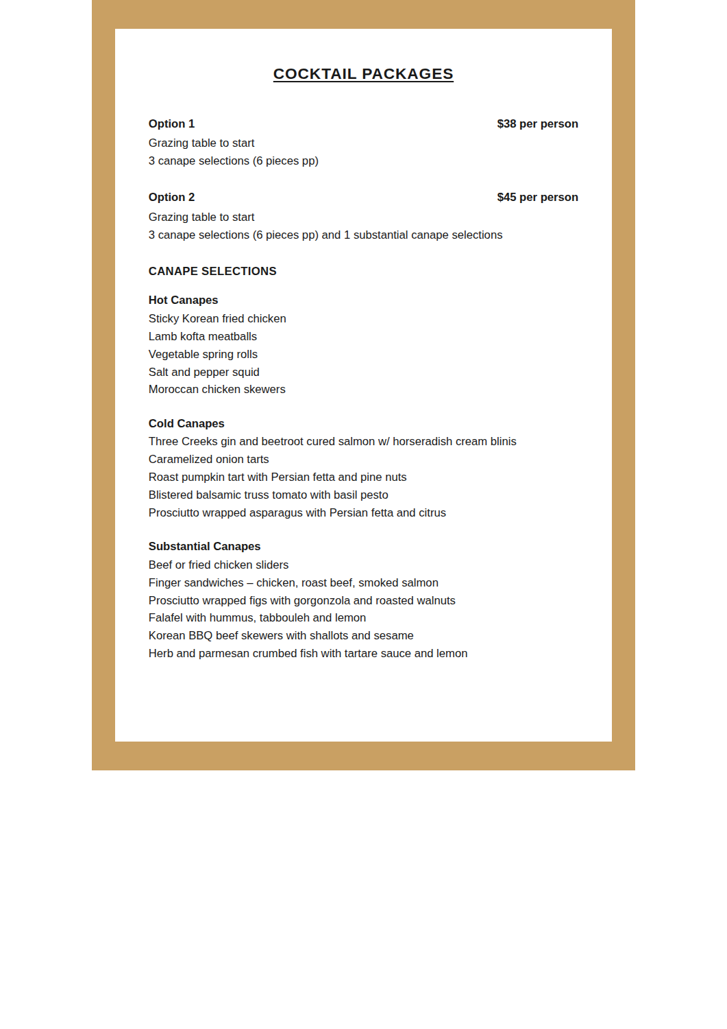COCKTAIL PACKAGES
Option 1 $38 per person
Grazing table to start
3 canape selections (6 pieces pp)
Option 2 $45 per person
Grazing table to start
3 canape selections (6 pieces pp) and 1 substantial canape selections
CANAPE SELECTIONS
Hot Canapes
Sticky Korean fried chicken
Lamb kofta meatballs
Vegetable spring rolls
Salt and pepper squid
Moroccan chicken skewers
Cold Canapes
Three Creeks gin and beetroot cured salmon w/ horseradish cream blinis
Caramelized onion tarts
Roast pumpkin tart with Persian fetta and pine nuts
Blistered balsamic truss tomato with basil pesto
Prosciutto wrapped asparagus with Persian fetta and citrus
Substantial Canapes
Beef or fried chicken sliders
Finger sandwiches – chicken, roast beef, smoked salmon
Prosciutto wrapped figs with gorgonzola and roasted walnuts
Falafel with hummus, tabbouleh and lemon
Korean BBQ beef skewers with shallots and sesame
Herb and parmesan crumbed fish with tartare sauce and lemon